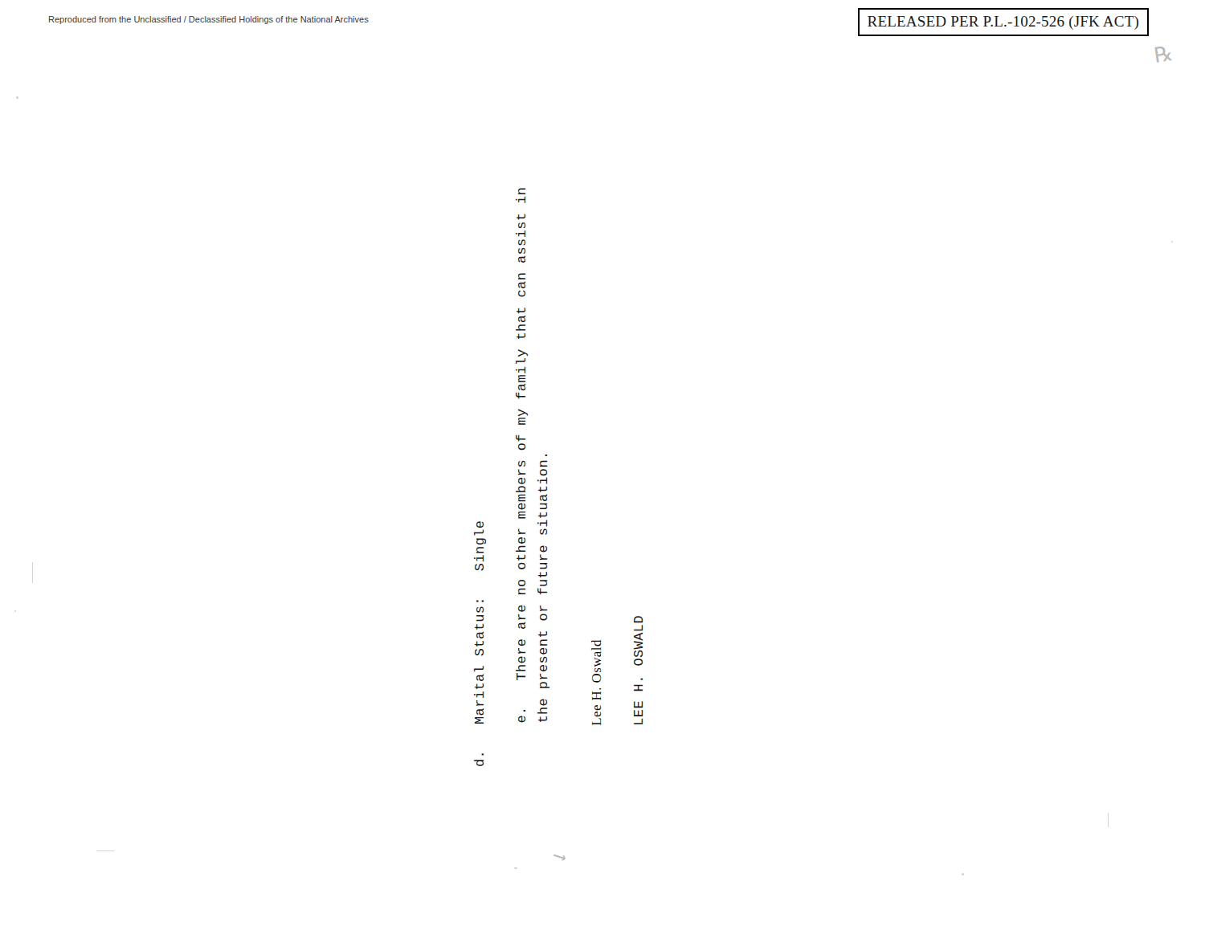Reproduced from the Unclassified / Declassified Holdings of the National Archives
RELEASED PER P.L.-102-526 (JFK ACT)
℞  
d. Marital Status: Single
e. There are no other members of my family that can assist in
the present or future situation.
Lee H. Oswald
LEE H. OSWALD
⟶